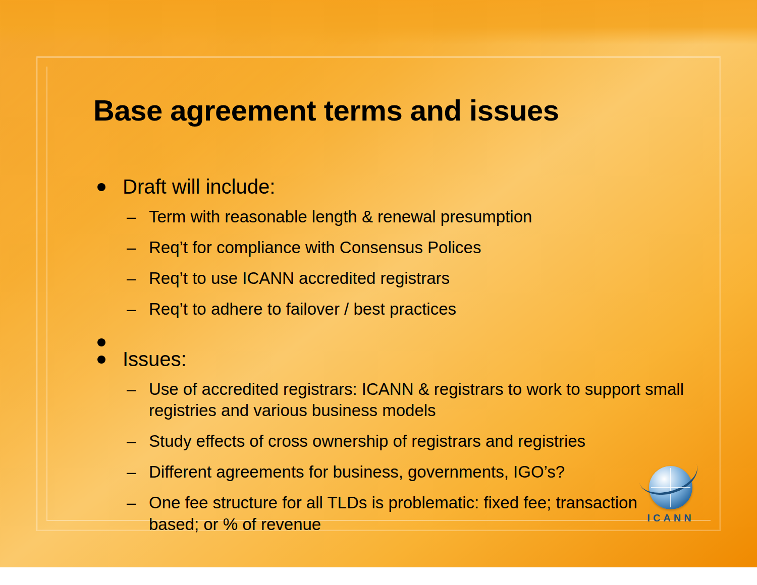Base agreement terms and issues
Draft will include:
Term with reasonable length & renewal presumption
Req’t for compliance with Consensus Polices
Req’t to use ICANN accredited registrars
Req’t to adhere to failover / best practices
Issues:
Use of accredited registrars: ICANN & registrars to work to support small registries and various business models
Study effects of cross ownership of registrars and registries
Different agreements for business, governments, IGO’s?
One fee structure for all TLDs is problematic: fixed fee; transaction based; or % of revenue
ICANN